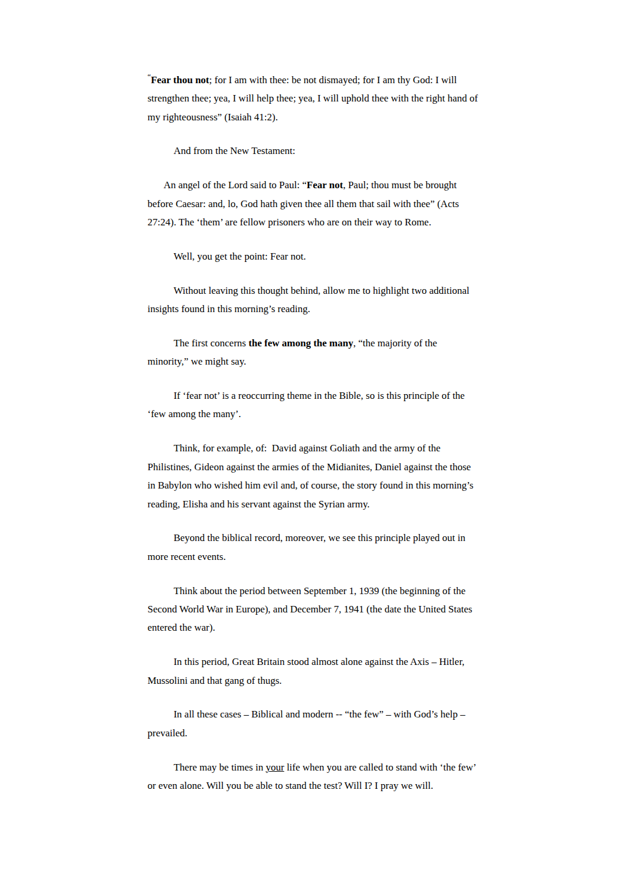“Fear thou not; for I am with thee: be not dismayed; for I am thy God: I will strengthen thee; yea, I will help thee; yea, I will uphold thee with the right hand of my righteousness” (Isaiah 41:2).
And from the New Testament:
An angel of the Lord said to Paul: “Fear not, Paul; thou must be brought before Caesar: and, lo, God hath given thee all them that sail with thee” (Acts 27:24). The ‘them’ are fellow prisoners who are on their way to Rome.
Well, you get the point: Fear not.
Without leaving this thought behind, allow me to highlight two additional insights found in this morning’s reading.
The first concerns the few among the many, “the majority of the minority,” we might say.
If ‘fear not’ is a reoccurring theme in the Bible, so is this principle of the ‘few among the many’.
Think, for example, of: David against Goliath and the army of the Philistines, Gideon against the armies of the Midianites, Daniel against the those in Babylon who wished him evil and, of course, the story found in this morning’s reading, Elisha and his servant against the Syrian army.
Beyond the biblical record, moreover, we see this principle played out in more recent events.
Think about the period between September 1, 1939 (the beginning of the Second World War in Europe), and December 7, 1941 (the date the United States entered the war).
In this period, Great Britain stood almost alone against the Axis – Hitler, Mussolini and that gang of thugs.
In all these cases – Biblical and modern -- “the few” – with God’s help – prevailed.
There may be times in your life when you are called to stand with ‘the few’ or even alone. Will you be able to stand the test? Will I? I pray we will.